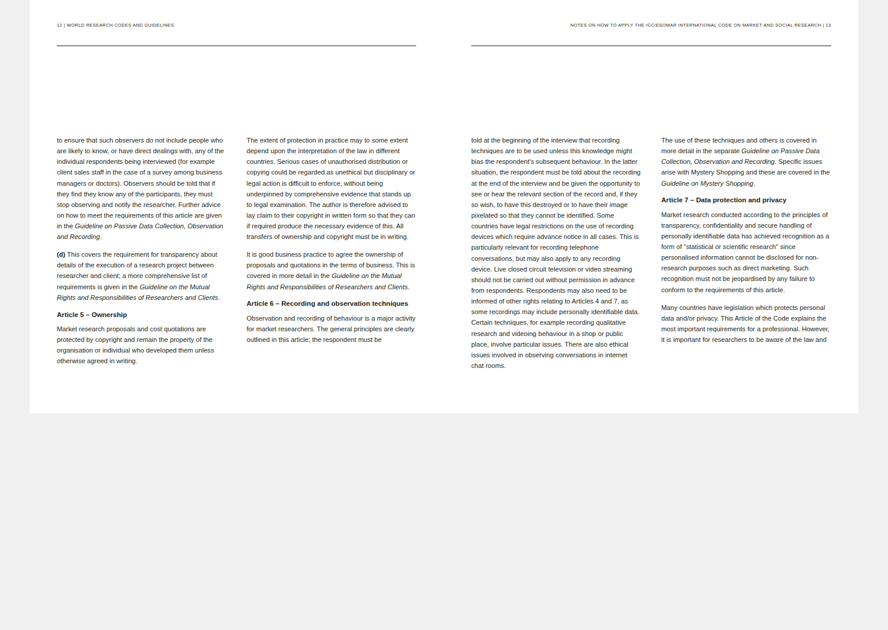12 | World Research Codes and Guidelines
to ensure that such observers do not include people who are likely to know, or have direct dealings with, any of the individual respondents being interviewed (for example client sales staff in the case of a survey among business managers or doctors). Observers should be told that if they find they know any of the participants, they must stop observing and notify the researcher. Further advice on how to meet the requirements of this article are given in the Guideline on Passive Data Collection, Observation and Recording.
(d) This covers the requirement for transparency about details of the execution of a research project between researcher and client; a more comprehensive list of requirements is given in the Guideline on the Mutual Rights and Responsibilities of Researchers and Clients.
Article 5 – Ownership
Market research proposals and cost quotations are protected by copyright and remain the property of the organisation or individual who developed them unless otherwise agreed in writing.
The extent of protection in practice may to some extent depend upon the interpretation of the law in different countries. Serious cases of unauthorised distribution or copying could be regarded as unethical but disciplinary or legal action is difficult to enforce, without being underpinned by comprehensive evidence that stands up to legal examination. The author is therefore advised to lay claim to their copyright in written form so that they can if required produce the necessary evidence of this. All transfers of ownership and copyright must be in writing.
It is good business practice to agree the ownership of proposals and quotations in the terms of business. This is covered in more detail in the Guideline on the Mutual Rights and Responsibilities of Researchers and Clients.
Article 6 – Recording and observation techniques
Observation and recording of behaviour is a major activity for market researchers. The general principles are clearly outlined in this article; the respondent must be
Notes on how to apply the ICC/ESOMAR International Code on Market and Social Research | 13
told at the beginning of the interview that recording techniques are to be used unless this knowledge might bias the respondent's subsequent behaviour. In the latter situation, the respondent must be told about the recording at the end of the interview and be given the opportunity to see or hear the relevant section of the record and, if they so wish, to have this destroyed or to have their image pixelated so that they cannot be identified. Some countries have legal restrictions on the use of recording devices which require advance notice in all cases. This is particularly relevant for recording telephone conversations, but may also apply to any recording device. Live closed circuit television or video streaming should not be carried out without permission in advance from respondents. Respondents may also need to be informed of other rights relating to Articles 4 and 7, as some recordings may include personally identifiable data. Certain techniques, for example recording qualitative research and videoing behaviour in a shop or public place, involve particular issues. There are also ethical issues involved in observing conversations in internet chat rooms.
The use of these techniques and others is covered in more detail in the separate Guideline on Passive Data Collection, Observation and Recording. Specific issues arise with Mystery Shopping and these are covered in the Guideline on Mystery Shopping.
Article 7 – Data protection and privacy
Market research conducted according to the principles of transparency, confidentiality and secure handling of personally identifiable data has achieved recognition as a form of "statistical or scientific research" since personalised information cannot be disclosed for non-research purposes such as direct marketing. Such recognition must not be jeopardised by any failure to conform to the requirements of this article.
Many countries have legislation which protects personal data and/or privacy. This Article of the Code explains the most important requirements for a professional. However, it is important for researchers to be aware of the law and